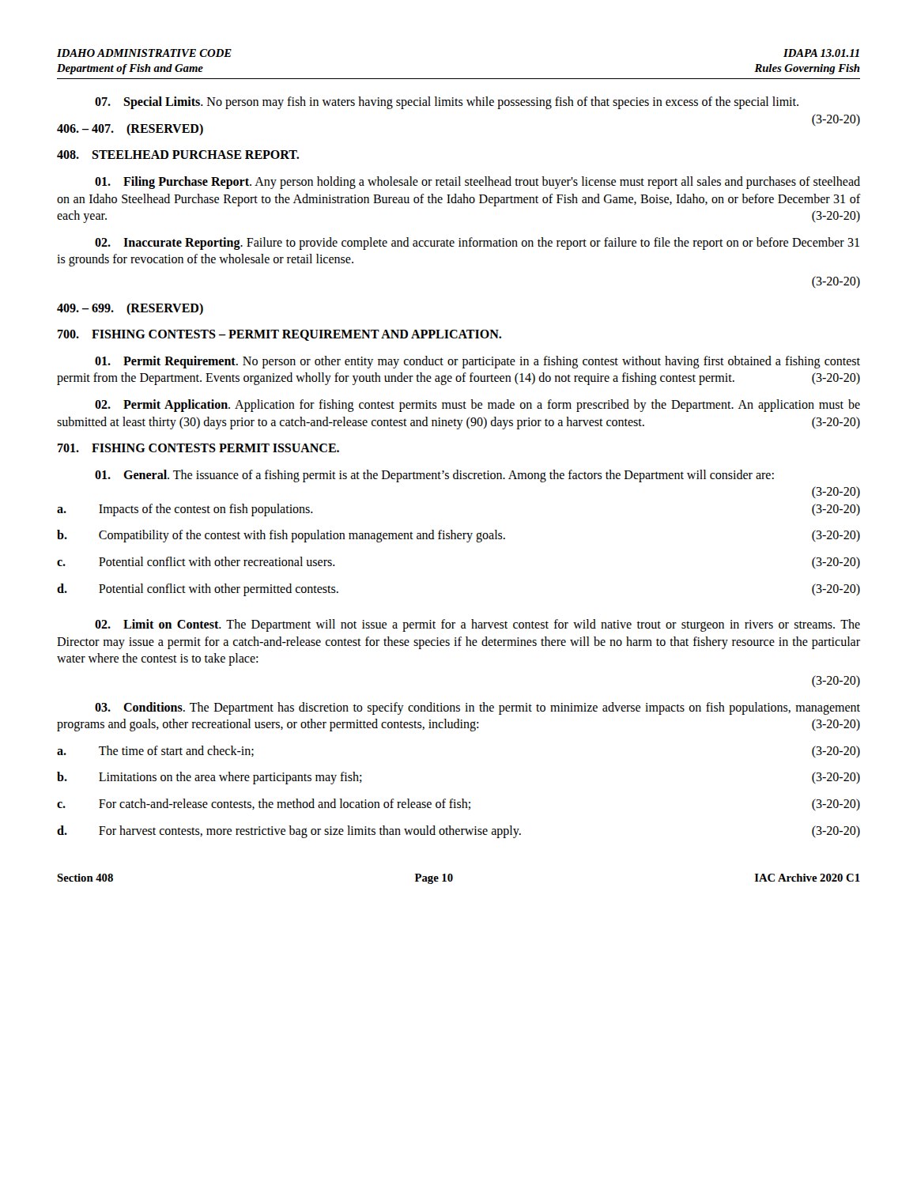IDAHO ADMINISTRATIVE CODE
Department of Fish and Game
IDAPA 13.01.11
Rules Governing Fish
07. Special Limits. No person may fish in waters having special limits while possessing fish of that species in excess of the special limit.(3-20-20)
406. – 407. (RESERVED)
408. STEELHEAD PURCHASE REPORT.
01. Filing Purchase Report. Any person holding a wholesale or retail steelhead trout buyer's license must report all sales and purchases of steelhead on an Idaho Steelhead Purchase Report to the Administration Bureau of the Idaho Department of Fish and Game, Boise, Idaho, on or before December 31 of each year.(3-20-20)
02. Inaccurate Reporting. Failure to provide complete and accurate information on the report or failure to file the report on or before December 31 is grounds for revocation of the wholesale or retail license.
(3-20-20)
409. – 699. (RESERVED)
700. FISHING CONTESTS – PERMIT REQUIREMENT AND APPLICATION.
01. Permit Requirement. No person or other entity may conduct or participate in a fishing contest without having first obtained a fishing contest permit from the Department. Events organized wholly for youth under the age of fourteen (14) do not require a fishing contest permit.(3-20-20)
02. Permit Application. Application for fishing contest permits must be made on a form prescribed by the Department. An application must be submitted at least thirty (30) days prior to a catch-and-release contest and ninety (90) days prior to a harvest contest.(3-20-20)
701. FISHING CONTESTS PERMIT ISSUANCE.
01. General. The issuance of a fishing permit is at the Department’s discretion. Among the factors the Department will consider are:(3-20-20)
| a. | Impacts of the contest on fish populations. | (3-20-20) |
| b. | Compatibility of the contest with fish population management and fishery goals. | (3-20-20) |
| c. | Potential conflict with other recreational users. | (3-20-20) |
| d. | Potential conflict with other permitted contests. | (3-20-20) |
02. Limit on Contest. The Department will not issue a permit for a harvest contest for wild native trout or sturgeon in rivers or streams. The Director may issue a permit for a catch-and-release contest for these species if he determines there will be no harm to that fishery resource in the particular water where the contest is to take place:
(3-20-20)
03. Conditions. The Department has discretion to specify conditions in the permit to minimize adverse impacts on fish populations, management programs and goals, other recreational users, or other permitted contests, including:(3-20-20)
| a. | The time of start and check-in; | (3-20-20) |
| b. | Limitations on the area where participants may fish; | (3-20-20) |
| c. | For catch-and-release contests, the method and location of release of fish; | (3-20-20) |
| d. | For harvest contests, more restrictive bag or size limits than would otherwise apply. | (3-20-20) |
Section 408
Page 10
IAC Archive 2020 C1